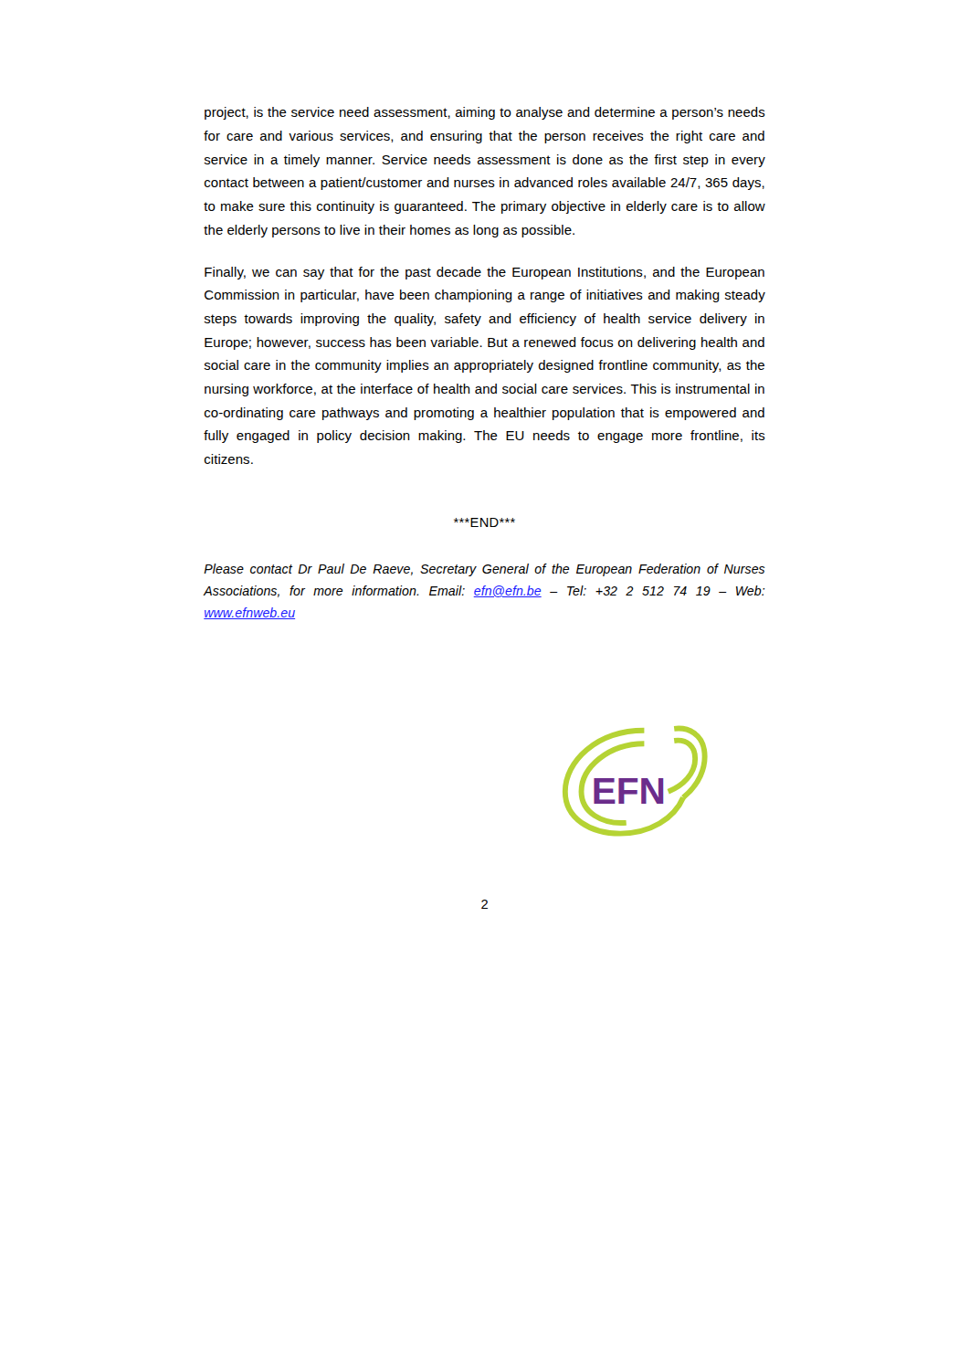project, is the service need assessment, aiming to analyse and determine a person’s needs for care and various services, and ensuring that the person receives the right care and service in a timely manner. Service needs assessment is done as the first step in every contact between a patient/customer and nurses in advanced roles available 24/7, 365 days, to make sure this continuity is guaranteed. The primary objective in elderly care is to allow the elderly persons to live in their homes as long as possible.
Finally, we can say that for the past decade the European Institutions, and the European Commission in particular, have been championing a range of initiatives and making steady steps towards improving the quality, safety and efficiency of health service delivery in Europe; however, success has been variable. But a renewed focus on delivering health and social care in the community implies an appropriately designed frontline community, as the nursing workforce, at the interface of health and social care services. This is instrumental in co-ordinating care pathways and promoting a healthier population that is empowered and fully engaged in policy decision making. The EU needs to engage more frontline, its citizens.
***END***
Please contact Dr Paul De Raeve, Secretary General of the European Federation of Nurses Associations, for more information. Email: efn@efn.be – Tel: +32 2 512 74 19 – Web: www.efnweb.eu
EFN
2